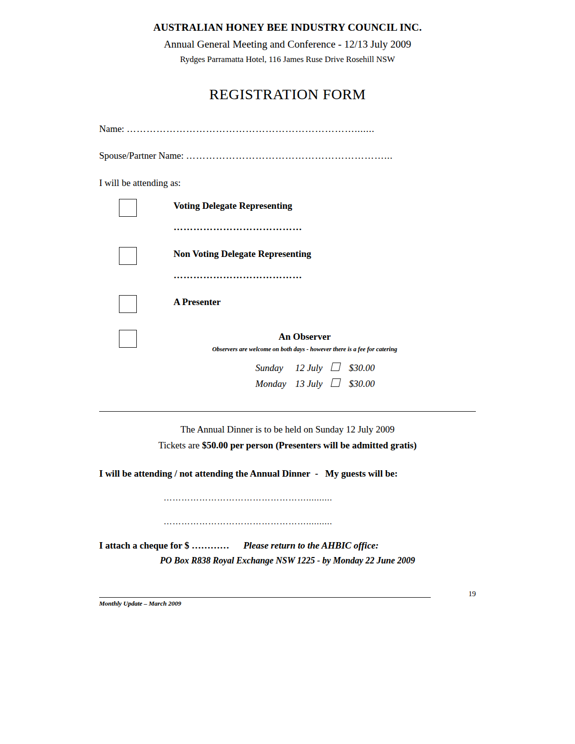AUSTRALIAN HONEY BEE INDUSTRY COUNCIL INC.
Annual General Meeting and Conference - 12/13 July 2009
Rydges Parramatta Hotel, 116 James Ruse Drive Rosehill NSW
REGISTRATION FORM
Name: …………………………………………………………….......
Spouse/Partner Name: ……………………………………………………...
I will be attending as:
| | Voting Delegate Representing ………………………………… |
| | Non Voting Delegate Representing ………………………………… |
| | A Presenter |
| | An Observer Observers are welcome on both days - however there is a fee for catering / Sunday / 12 July / / $30.00 / / Monday / 13 July / / $30.00 / |
The Annual Dinner is to be held on Sunday 12 July 2009
Tickets are $50.00 per person (Presenters will be admitted gratis)
I will be attending / not attending the Annual Dinner - My guests will be:
…………………………………………..........
…………………………………………..........
I attach a cheque for $ ………… Please return to the AHBIC office:
PO Box R838 Royal Exchange NSW 1225 - by Monday 22 June 2009
Monthly Update – March 2009
19